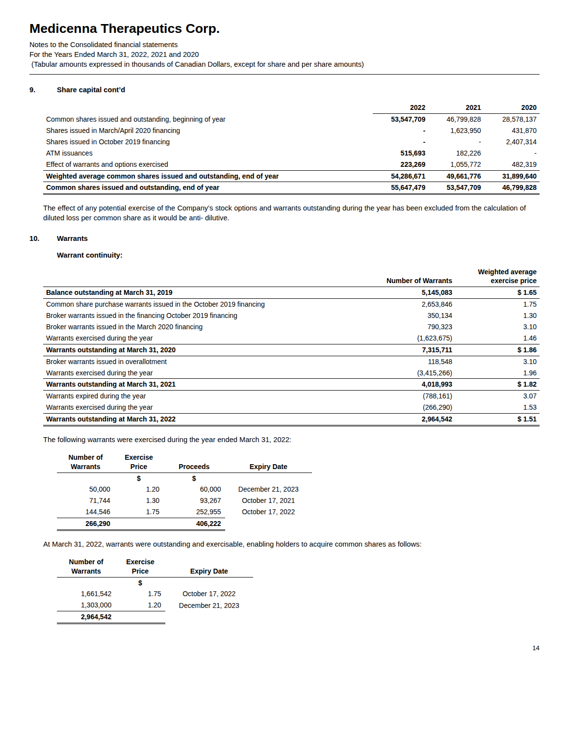Medicenna Therapeutics Corp.
Notes to the Consolidated financial statements
For the Years Ended March 31, 2022, 2021 and 2020
(Tabular amounts expressed in thousands of Canadian Dollars, except for share and per share amounts)
9. Share capital cont’d
| | 2022 | 2021 | 2020 |
| --- | --- | --- | --- |
| Common shares issued and outstanding, beginning of year | 53,547,709 | 46,799,828 | 28,578,137 |
| Shares issued in March/April 2020 financing | - | 1,623,950 | 431,870 |
| Shares issued in October 2019 financing | - | - | 2,407,314 |
| ATM issuances | 515,693 | 182,226 | - |
| Effect of warrants and options exercised | 223,269 | 1,055,772 | 482,319 |
| Weighted average common shares issued and outstanding, end of year | 54,286,671 | 49,661,776 | 31,899,640 |
| Common shares issued and outstanding, end of year | 55,647,479 | 53,547,709 | 46,799,828 |
The effect of any potential exercise of the Company’s stock options and warrants outstanding during the year has been excluded from the calculation of diluted loss per common share as it would be anti- dilutive.
10. Warrants
Warrant continuity:
| | Number of Warrants | Weighted average exercise price |
| --- | --- | --- |
| Balance outstanding at March 31, 2019 | 5,145,083 | $ 1.65 |
| Common share purchase warrants issued in the October 2019 financing | 2,653,846 | 1.75 |
| Broker warrants issued in the financing October 2019 financing | 350,134 | 1.30 |
| Broker warrants issued in the March 2020 financing | 790,323 | 3.10 |
| Warrants exercised during the year | (1,623,675) | 1.46 |
| Warrants outstanding at March 31, 2020 | 7,315,711 | $ 1.86 |
| Broker warrants issued in overallotment | 118,548 | 3.10 |
| Warrants exercised during the year | (3,415,266) | 1.96 |
| Warrants outstanding at March 31, 2021 | 4,018,993 | $ 1.82 |
| Warrants expired during the year | (788,161) | 3.07 |
| Warrants exercised during the year | (266,290) | 1.53 |
| Warrants outstanding at March 31, 2022 | 2,964,542 | $ 1.51 |
The following warrants were exercised during the year ended March 31, 2022:
| Number of Warrants | Exercise Price | Proceeds | Expiry Date |
| --- | --- | --- | --- |
| | $ | $ | |
| 50,000 | 1.20 | 60,000 | December 21, 2023 |
| 71,744 | 1.30 | 93,267 | October 17, 2021 |
| 144,546 | 1.75 | 252,955 | October 17, 2022 |
| 266,290 | | 406,222 | |
At March 31, 2022, warrants were outstanding and exercisable, enabling holders to acquire common shares as follows:
| Number of Warrants | Exercise Price | Expiry Date |
| --- | --- | --- |
| | $ | |
| 1,661,542 | 1.75 | October 17, 2022 |
| 1,303,000 | 1.20 | December 21, 2023 |
| 2,964,542 | | |
14